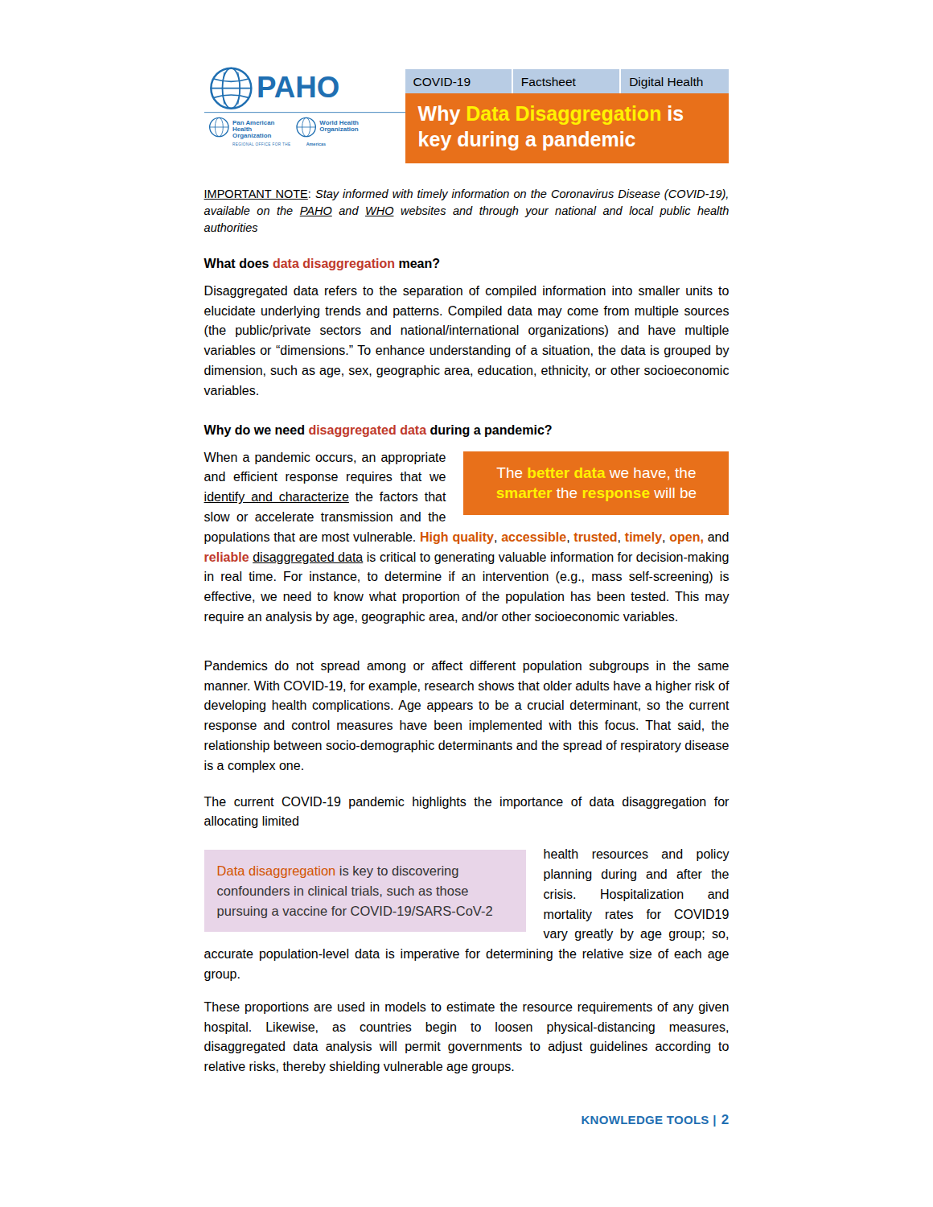PAHO Pan American Health Organization World Health Organization REGIONAL OFFICE FOR THE Americas
COVID-19
Factsheet
Digital Health
Why Data Disaggregation is key during a pandemic
IMPORTANT NOTE: Stay informed with timely information on the Coronavirus Disease (COVID-19), available on the PAHO and WHO websites and through your national and local public health authorities
What does data disaggregation mean?
Disaggregated data refers to the separation of compiled information into smaller units to elucidate underlying trends and patterns. Compiled data may come from multiple sources (the public/private sectors and national/international organizations) and have multiple variables or “dimensions.” To enhance understanding of a situation, the data is grouped by dimension, such as age, sex, geographic area, education, ethnicity, or other socioeconomic variables.
Why do we need disaggregated data during a pandemic?
The better data we have, the smarter the response will be
When a pandemic occurs, an appropriate and efficient response requires that we identify and characterize the factors that slow or accelerate transmission and the populations that are most vulnerable. High quality, accessible, trusted, timely, open, and reliable disaggregated data is critical to generating valuable information for decision-making in real time. For instance, to determine if an intervention (e.g., mass self-screening) is effective, we need to know what proportion of the population has been tested. This may require an analysis by age, geographic area, and/or other socioeconomic variables.
Pandemics do not spread among or affect different population subgroups in the same manner. With COVID-19, for example, research shows that older adults have a higher risk of developing health complications. Age appears to be a crucial determinant, so the current response and control measures have been implemented with this focus. That said, the relationship between socio-demographic determinants and the spread of respiratory disease is a complex one.
The current COVID-19 pandemic highlights the importance of data disaggregation for allocating limited
Data disaggregation is key to discovering confounders in clinical trials, such as those pursuing a vaccine for COVID-19/SARS-CoV-2
health resources and policy planning during and after the crisis. Hospitalization and mortality rates for COVID19 vary greatly by age group; so, accurate population-level data is imperative for determining the relative size of each age group.
These proportions are used in models to estimate the resource requirements of any given hospital. Likewise, as countries begin to loosen physical-distancing measures, disaggregated data analysis will permit governments to adjust guidelines according to relative risks, thereby shielding vulnerable age groups.
KNOWLEDGE TOOLS |2